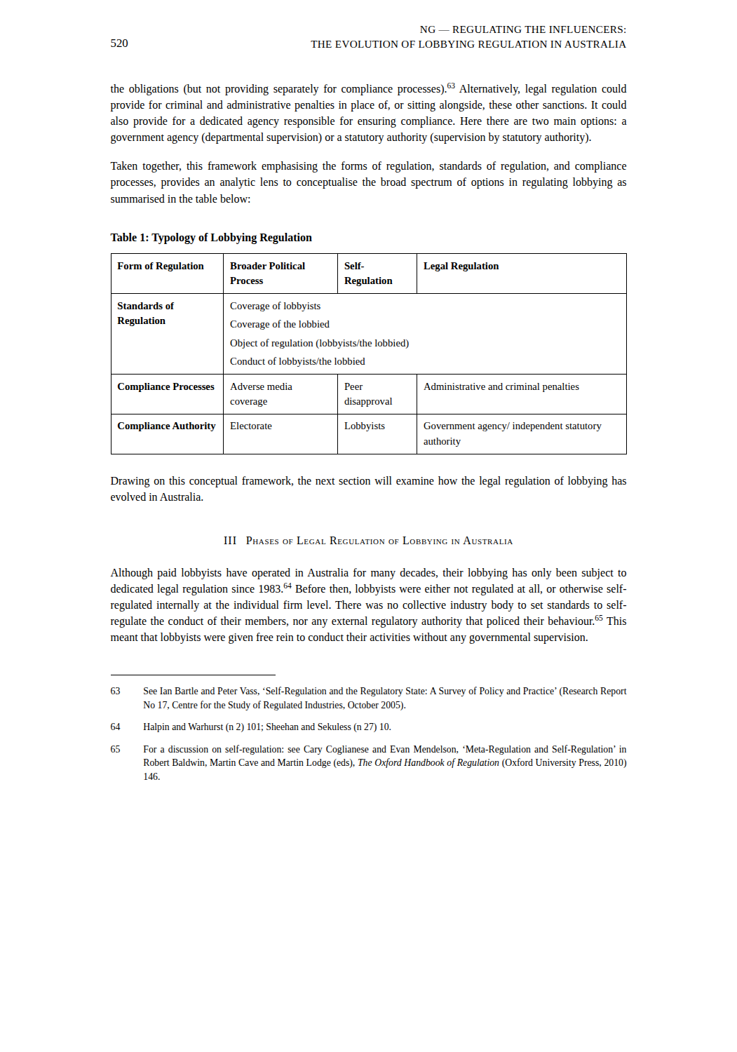520
NG — Regulating the Influencers:
The Evolution of Lobbying Regulation in Australia
the obligations (but not providing separately for compliance processes).63 Alternatively, legal regulation could provide for criminal and administrative penalties in place of, or sitting alongside, these other sanctions. It could also provide for a dedicated agency responsible for ensuring compliance. Here there are two main options: a government agency (departmental supervision) or a statutory authority (supervision by statutory authority).
Taken together, this framework emphasising the forms of regulation, standards of regulation, and compliance processes, provides an analytic lens to conceptualise the broad spectrum of options in regulating lobbying as summarised in the table below:
Table 1: Typology of Lobbying Regulation
| Form of Regulation | Broader Political Process | Self-Regulation | Legal Regulation |
| --- | --- | --- | --- |
| Standards of Regulation | Coverage of lobbyists Coverage of the lobbied Object of regulation (lobbyists/the lobbied) Conduct of lobbyists/the lobbied |
| Compliance Processes | Adverse media coverage | Peer disapproval | Administrative and criminal penalties |
| Compliance Authority | Electorate | Lobbyists | Government agency/ independent statutory authority |
Drawing on this conceptual framework, the next section will examine how the legal regulation of lobbying has evolved in Australia.
III Phases of Legal Regulation of Lobbying in Australia
Although paid lobbyists have operated in Australia for many decades, their lobbying has only been subject to dedicated legal regulation since 1983.64 Before then, lobbyists were either not regulated at all, or otherwise self-regulated internally at the individual firm level. There was no collective industry body to set standards to self-regulate the conduct of their members, nor any external regulatory authority that policed their behaviour.65 This meant that lobbyists were given free rein to conduct their activities without any governmental supervision.
63 See Ian Bartle and Peter Vass, ‘Self-Regulation and the Regulatory State: A Survey of Policy and Practice’ (Research Report No 17, Centre for the Study of Regulated Industries, October 2005).
64 Halpin and Warhurst (n 2) 101; Sheehan and Sekuless (n 27) 10.
65 For a discussion on self-regulation: see Cary Coglianese and Evan Mendelson, ‘Meta-Regulation and Self-Regulation’ in Robert Baldwin, Martin Cave and Martin Lodge (eds), The Oxford Handbook of Regulation (Oxford University Press, 2010) 146.